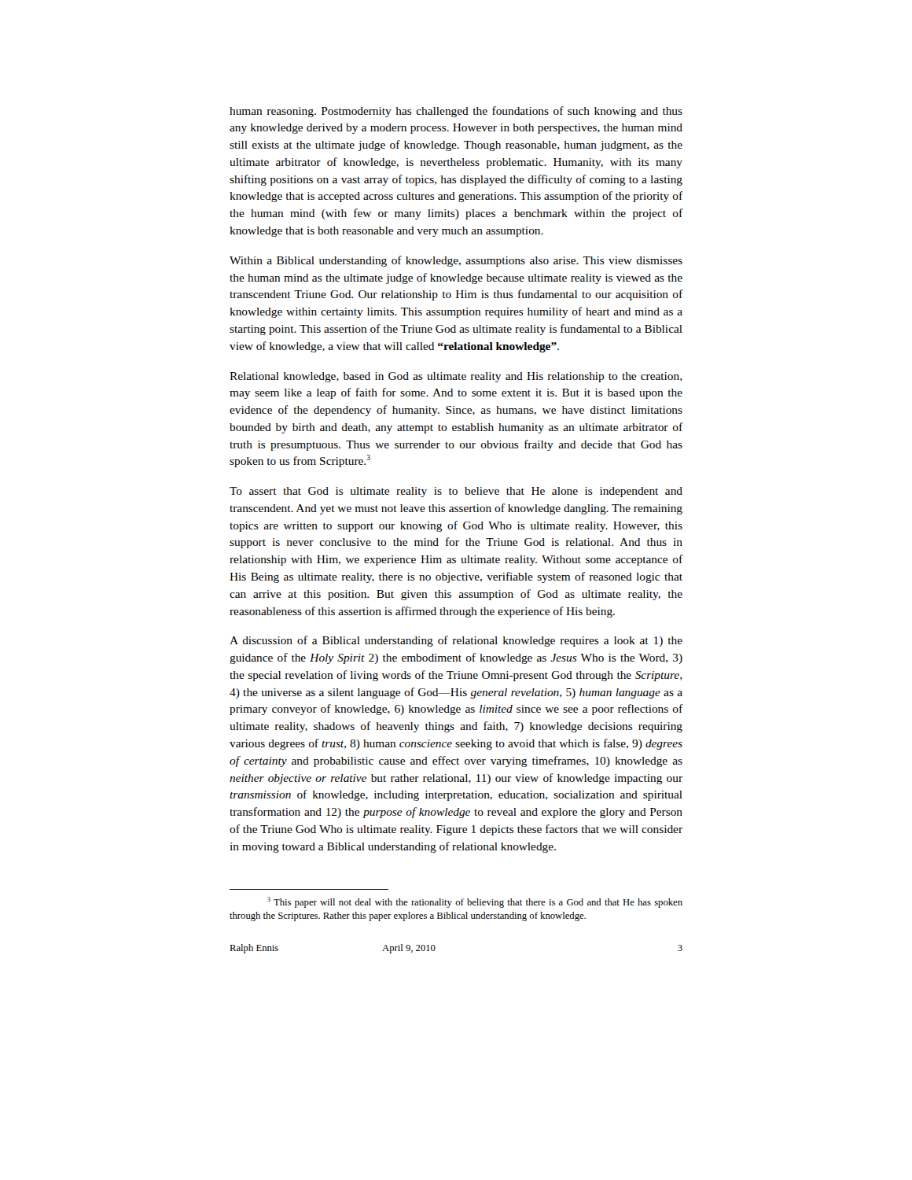human reasoning. Postmodernity has challenged the foundations of such knowing and thus any knowledge derived by a modern process. However in both perspectives, the human mind still exists at the ultimate judge of knowledge. Though reasonable, human judgment, as the ultimate arbitrator of knowledge, is nevertheless problematic. Humanity, with its many shifting positions on a vast array of topics, has displayed the difficulty of coming to a lasting knowledge that is accepted across cultures and generations. This assumption of the priority of the human mind (with few or many limits) places a benchmark within the project of knowledge that is both reasonable and very much an assumption.
Within a Biblical understanding of knowledge, assumptions also arise. This view dismisses the human mind as the ultimate judge of knowledge because ultimate reality is viewed as the transcendent Triune God. Our relationship to Him is thus fundamental to our acquisition of knowledge within certainty limits. This assumption requires humility of heart and mind as a starting point. This assertion of the Triune God as ultimate reality is fundamental to a Biblical view of knowledge, a view that will called “relational knowledge”.
Relational knowledge, based in God as ultimate reality and His relationship to the creation, may seem like a leap of faith for some. And to some extent it is. But it is based upon the evidence of the dependency of humanity. Since, as humans, we have distinct limitations bounded by birth and death, any attempt to establish humanity as an ultimate arbitrator of truth is presumptuous. Thus we surrender to our obvious frailty and decide that God has spoken to us from Scripture.3
To assert that God is ultimate reality is to believe that He alone is independent and transcendent. And yet we must not leave this assertion of knowledge dangling. The remaining topics are written to support our knowing of God Who is ultimate reality. However, this support is never conclusive to the mind for the Triune God is relational. And thus in relationship with Him, we experience Him as ultimate reality. Without some acceptance of His Being as ultimate reality, there is no objective, verifiable system of reasoned logic that can arrive at this position. But given this assumption of God as ultimate reality, the reasonableness of this assertion is affirmed through the experience of His being.
A discussion of a Biblical understanding of relational knowledge requires a look at 1) the guidance of the Holy Spirit 2) the embodiment of knowledge as Jesus Who is the Word, 3) the special revelation of living words of the Triune Omni-present God through the Scripture, 4) the universe as a silent language of God—His general revelation, 5) human language as a primary conveyor of knowledge, 6) knowledge as limited since we see a poor reflections of ultimate reality, shadows of heavenly things and faith, 7) knowledge decisions requiring various degrees of trust, 8) human conscience seeking to avoid that which is false, 9) degrees of certainty and probabilistic cause and effect over varying timeframes, 10) knowledge as neither objective or relative but rather relational, 11) our view of knowledge impacting our transmission of knowledge, including interpretation, education, socialization and spiritual transformation and 12) the purpose of knowledge to reveal and explore the glory and Person of the Triune God Who is ultimate reality. Figure 1 depicts these factors that we will consider in moving toward a Biblical understanding of relational knowledge.
3 This paper will not deal with the rationality of believing that there is a God and that He has spoken through the Scriptures. Rather this paper explores a Biblical understanding of knowledge.
Ralph Ennis April 9, 2010 3